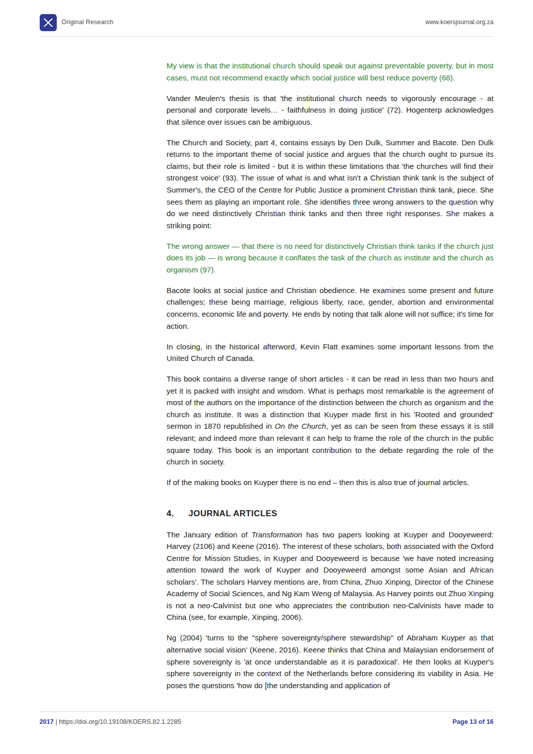Original Research
www.koersjournal.org.za
My view is that the institutional church should speak out against preventable poverty, but in most cases, must not recommend exactly which social justice will best reduce poverty (68).
Vander Meulen's thesis is that 'the institutional church needs to vigorously encourage - at personal and corporate levels… - faithfulness in doing justice' (72). Hogenterp acknowledges that silence over issues can be ambiguous.
The Church and Society, part 4, contains essays by Den Dulk, Summer and Bacote. Den Dulk returns to the important theme of social justice and argues that the church ought to pursue its claims, but their role is limited - but it is within these limitations that 'the churches will find their strongest voice' (93). The issue of what is and what isn't a Christian think tank is the subject of Summer's, the CEO of the Centre for Public Justice a prominent Christian think tank, piece. She sees them as playing an important role. She identifies three wrong answers to the question why do we need distinctively Christian think tanks and then three right responses. She makes a striking point:
The wrong answer — that there is no need for distinctively Christian think tanks if the church just does its job — is wrong because it conflates the task of the church as institute and the church as organism (97).
Bacote looks at social justice and Christian obedience. He examines some present and future challenges; these being marriage, religious liberty, race, gender, abortion and environmental concerns, economic life and poverty. He ends by noting that talk alone will not suffice; it's time for action.
In closing, in the historical afterword, Kevin Flatt examines some important lessons from the United Church of Canada.
This book contains a diverse range of short articles - it can be read in less than two hours and yet it is packed with insight and wisdom. What is perhaps most remarkable is the agreement of most of the authors on the importance of the distinction between the church as organism and the church as institute. It was a distinction that Kuyper made first in his 'Rooted and grounded' sermon in 1870 republished in On the Church, yet as can be seen from these essays it is still relevant; and indeed more than relevant it can help to frame the role of the church in the public square today. This book is an important contribution to the debate regarding the role of the church in society.
If of the making books on Kuyper there is no end – then this is also true of journal articles.
4. JOURNAL ARTICLES
The January edition of Transformation has two papers looking at Kuyper and Dooyeweerd: Harvey (2106) and Keene (2016). The interest of these scholars, both associated with the Oxford Centre for Mission Studies, in Kuyper and Dooyeweerd is because 'we have noted increasing attention toward the work of Kuyper and Dooyeweerd amongst some Asian and African scholars'. The scholars Harvey mentions are, from China, Zhuo Xinping, Director of the Chinese Academy of Social Sciences, and Ng Kam Weng of Malaysia. As Harvey points out Zhuo Xinping is not a neo-Calvinist but one who appreciates the contribution neo-Calvinists have made to China (see, for example, Xinping, 2006).
Ng (2004) 'turns to the "sphere sovereignty/sphere stewardship" of Abraham Kuyper as that alternative social vision' (Keene, 2016). Keene thinks that China and Malaysian endorsement of sphere sovereignty is 'at once understandable as it is paradoxical'. He then looks at Kuyper's sphere sovereignty in the context of the Netherlands before considering its viability in Asia. He poses the questions 'how do [the understanding and application of
2017 | https://doi.org/10.19108/KOERS.82.1.2285
Page 13 of 16